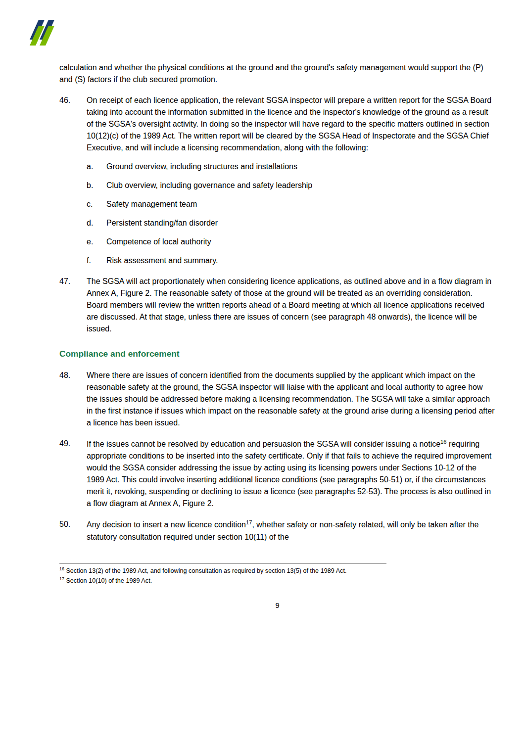calculation and whether the physical conditions at the ground and the ground's safety management would support the (P) and (S) factors if the club secured promotion.
46. On receipt of each licence application, the relevant SGSA inspector will prepare a written report for the SGSA Board taking into account the information submitted in the licence and the inspector's knowledge of the ground as a result of the SGSA's oversight activity. In doing so the inspector will have regard to the specific matters outlined in section 10(12)(c) of the 1989 Act. The written report will be cleared by the SGSA Head of Inspectorate and the SGSA Chief Executive, and will include a licensing recommendation, along with the following:
a. Ground overview, including structures and installations
b. Club overview, including governance and safety leadership
c. Safety management team
d. Persistent standing/fan disorder
e. Competence of local authority
f. Risk assessment and summary.
47. The SGSA will act proportionately when considering licence applications, as outlined above and in a flow diagram in Annex A, Figure 2. The reasonable safety of those at the ground will be treated as an overriding consideration. Board members will review the written reports ahead of a Board meeting at which all licence applications received are discussed. At that stage, unless there are issues of concern (see paragraph 48 onwards), the licence will be issued.
Compliance and enforcement
48. Where there are issues of concern identified from the documents supplied by the applicant which impact on the reasonable safety at the ground, the SGSA inspector will liaise with the applicant and local authority to agree how the issues should be addressed before making a licensing recommendation. The SGSA will take a similar approach in the first instance if issues which impact on the reasonable safety at the ground arise during a licensing period after a licence has been issued.
49. If the issues cannot be resolved by education and persuasion the SGSA will consider issuing a notice16 requiring appropriate conditions to be inserted into the safety certificate. Only if that fails to achieve the required improvement would the SGSA consider addressing the issue by acting using its licensing powers under Sections 10-12 of the 1989 Act. This could involve inserting additional licence conditions (see paragraphs 50-51) or, if the circumstances merit it, revoking, suspending or declining to issue a licence (see paragraphs 52-53). The process is also outlined in a flow diagram at Annex A, Figure 2.
50. Any decision to insert a new licence condition17, whether safety or non-safety related, will only be taken after the statutory consultation required under section 10(11) of the
16 Section 13(2) of the 1989 Act, and following consultation as required by section 13(5) of the 1989 Act.
17 Section 10(10) of the 1989 Act.
9